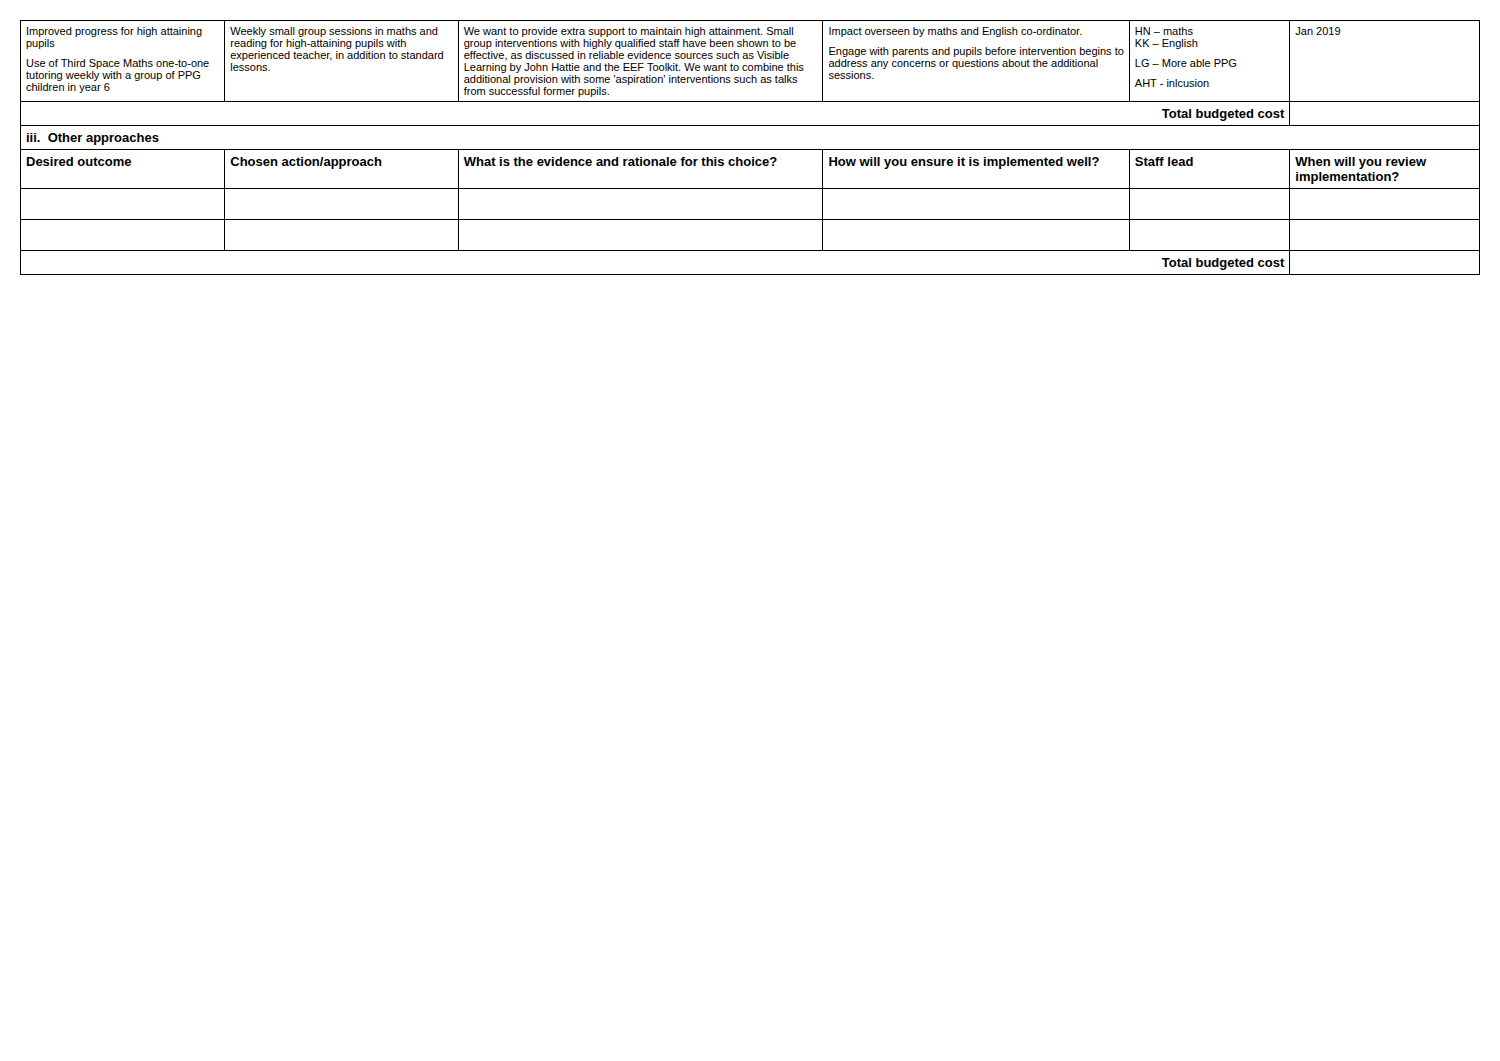| Improved progress for high attaining pupils Use of Third Space Maths one-to-one tutoring weekly with a group of PPG children in year 6 | Weekly small group sessions in maths and reading for high-attaining pupils with experienced teacher, in addition to standard lessons. | We want to provide extra support to maintain high attainment. Small group interventions with highly qualified staff have been shown to be effective, as discussed in reliable evidence sources such as Visible Learning by John Hattie and the EEF Toolkit. We want to combine this additional provision with some 'aspiration' interventions such as talks from successful former pupils. | Impact overseen by maths and English co-ordinator. Engage with parents and pupils before intervention begins to address any concerns or questions about the additional sessions. | HN – maths KK – English LG – More able PPG AHT - inlcusion | Jan 2019 |
| Total budgeted cost | |
| iii. Other approaches |
| Desired outcome | Chosen action/approach | What is the evidence and rationale for this choice? | How will you ensure it is implemented well? | Staff lead | When will you review implementation? |
| Total budgeted cost | |